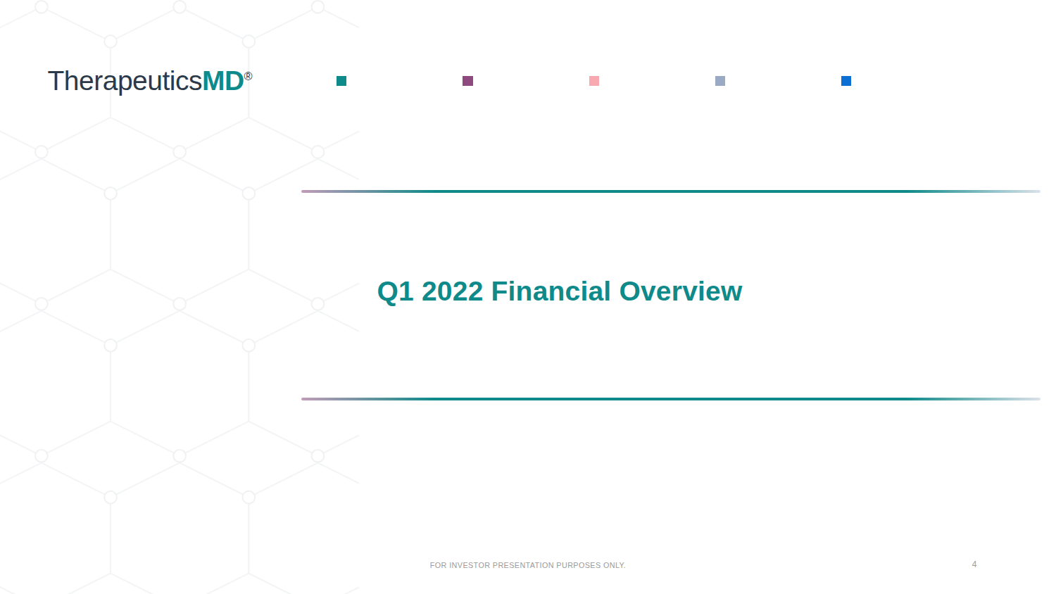TherapeuticsMD®
Q1 2022 Financial Overview
For investor presentation purposes only.
4